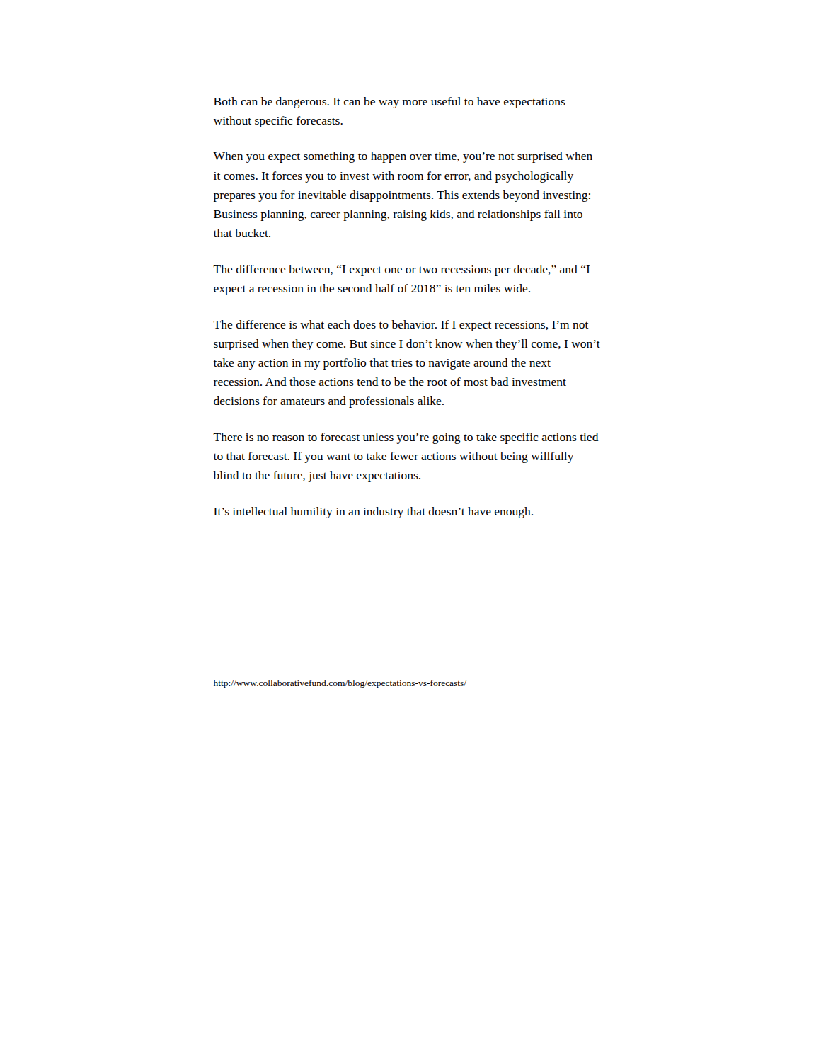Both can be dangerous. It can be way more useful to have expectations without specific forecasts.
When you expect something to happen over time, you’re not surprised when it comes. It forces you to invest with room for error, and psychologically prepares you for inevitable disappointments. This extends beyond investing: Business planning, career planning, raising kids, and relationships fall into that bucket.
The difference between, “I expect one or two recessions per decade,” and “I expect a recession in the second half of 2018” is ten miles wide.
The difference is what each does to behavior. If I expect recessions, I’m not surprised when they come. But since I don’t know when they’ll come, I won’t take any action in my portfolio that tries to navigate around the next recession. And those actions tend to be the root of most bad investment decisions for amateurs and professionals alike.
There is no reason to forecast unless you’re going to take specific actions tied to that forecast. If you want to take fewer actions without being willfully blind to the future, just have expectations.
It’s intellectual humility in an industry that doesn’t have enough.
http://www.collaborativefund.com/blog/expectations-vs-forecasts/